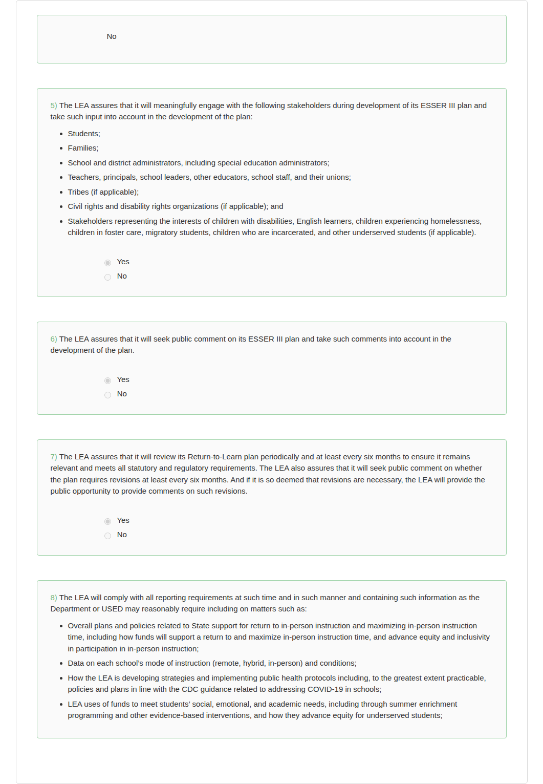No
5) The LEA assures that it will meaningfully engage with the following stakeholders during development of its ESSER III plan and take such input into account in the development of the plan:
Students;
Families;
School and district administrators, including special education administrators;
Teachers, principals, school leaders, other educators, school staff, and their unions;
Tribes (if applicable);
Civil rights and disability rights organizations (if applicable); and
Stakeholders representing the interests of children with disabilities, English learners, children experiencing homelessness, children in foster care, migratory students, children who are incarcerated, and other underserved students (if applicable).
Yes No
6) The LEA assures that it will seek public comment on its ESSER III plan and take such comments into account in the development of the plan.
Yes No
7) The LEA assures that it will review its Return-to-Learn plan periodically and at least every six months to ensure it remains relevant and meets all statutory and regulatory requirements. The LEA also assures that it will seek public comment on whether the plan requires revisions at least every six months. And if it is so deemed that revisions are necessary, the LEA will provide the public opportunity to provide comments on such revisions.
Yes No
8) The LEA will comply with all reporting requirements at such time and in such manner and containing such information as the Department or USED may reasonably require including on matters such as:
Overall plans and policies related to State support for return to in-person instruction and maximizing in-person instruction time, including how funds will support a return to and maximize in-person instruction time, and advance equity and inclusivity in participation in in-person instruction;
Data on each school’s mode of instruction (remote, hybrid, in-person) and conditions;
How the LEA is developing strategies and implementing public health protocols including, to the greatest extent practicable, policies and plans in line with the CDC guidance related to addressing COVID-19 in schools;
LEA uses of funds to meet students’ social, emotional, and academic needs, including through summer enrichment programming and other evidence-based interventions, and how they advance equity for underserved students;